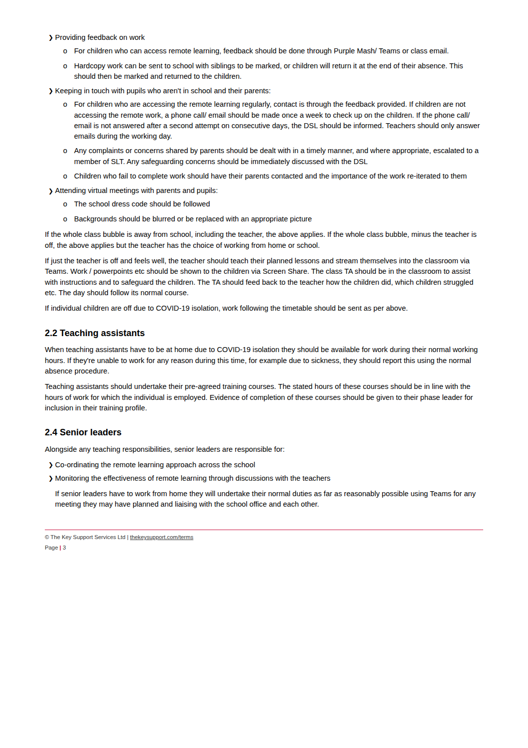Providing feedback on work
For children who can access remote learning, feedback should be done through Purple Mash/ Teams or class email.
Hardcopy work can be sent to school with siblings to be marked, or children will return it at the end of their absence. This should then be marked and returned to the children.
Keeping in touch with pupils who aren't in school and their parents:
For children who are accessing the remote learning regularly, contact is through the feedback provided. If children are not accessing the remote work, a phone call/ email should be made once a week to check up on the children. If the phone call/ email is not answered after a second attempt on consecutive days, the DSL should be informed. Teachers should only answer emails during the working day.
Any complaints or concerns shared by parents should be dealt with in a timely manner, and where appropriate, escalated to a member of SLT. Any safeguarding concerns should be immediately discussed with the DSL
Children who fail to complete work should have their parents contacted and the importance of the work re-iterated to them
Attending virtual meetings with parents and pupils:
The school dress code should be followed
Backgrounds should be blurred or be replaced with an appropriate picture
If the whole class bubble is away from school, including the teacher, the above applies. If the whole class bubble, minus the teacher is off, the above applies but the teacher has the choice of working from home or school.
If just the teacher is off and feels well, the teacher should teach their planned lessons and stream themselves into the classroom via Teams. Work / powerpoints etc should be shown to the children via Screen Share. The class TA should be in the classroom to assist with instructions and to safeguard the children. The TA should feed back to the teacher how the children did, which children struggled etc. The day should follow its normal course.
If individual children are off due to COVID-19 isolation, work following the timetable should be sent as per above.
2.2 Teaching assistants
When teaching assistants have to be at home due to COVID-19 isolation they should be available for work during their normal working hours. If they're unable to work for any reason during this time, for example due to sickness, they should report this using the normal absence procedure.
Teaching assistants should undertake their pre-agreed training courses. The stated hours of these courses should be in line with the hours of work for which the individual is employed. Evidence of completion of these courses should be given to their phase leader for inclusion in their training profile.
2.4 Senior leaders
Alongside any teaching responsibilities, senior leaders are responsible for:
Co-ordinating the remote learning approach across the school
Monitoring the effectiveness of remote learning through discussions with the teachers
If senior leaders have to work from home they will undertake their normal duties as far as reasonably possible using Teams for any meeting they may have planned and liaising with the school office and each other.
© The Key Support Services Ltd | thekeysupport.com/terms
Page | 3